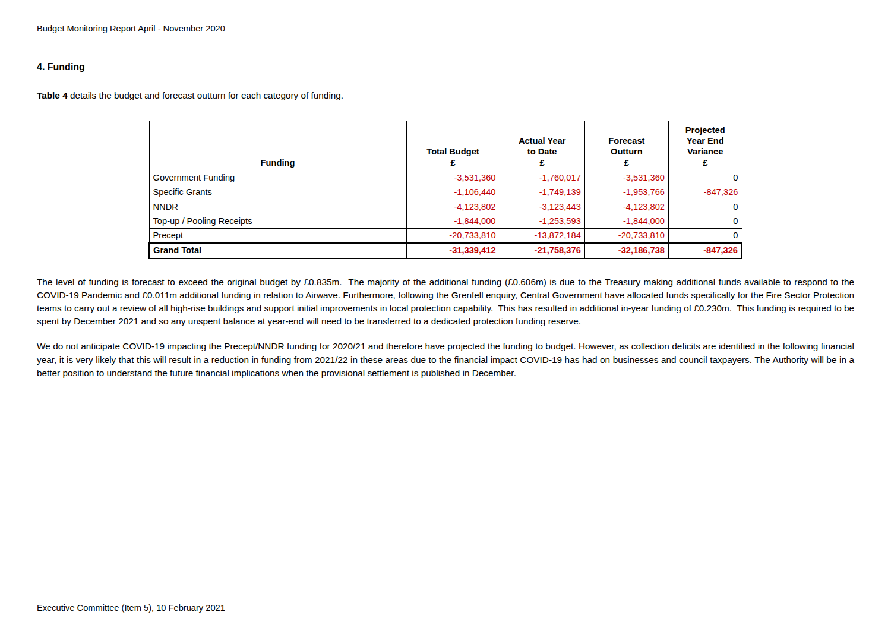Budget Monitoring Report April - November 2020
4. Funding
Table 4 details the budget and forecast outturn for each category of funding.
| Funding | Total Budget £ | Actual Year to Date £ | Forecast Outturn £ | Projected Year End Variance £ |
| --- | --- | --- | --- | --- |
| Government Funding | -3,531,360 | -1,760,017 | -3,531,360 | 0 |
| Specific Grants | -1,106,440 | -1,749,139 | -1,953,766 | -847,326 |
| NNDR | -4,123,802 | -3,123,443 | -4,123,802 | 0 |
| Top-up / Pooling Receipts | -1,844,000 | -1,253,593 | -1,844,000 | 0 |
| Precept | -20,733,810 | -13,872,184 | -20,733,810 | 0 |
| Grand Total | -31,339,412 | -21,758,376 | -32,186,738 | -847,326 |
The level of funding is forecast to exceed the original budget by £0.835m. The majority of the additional funding (£0.606m) is due to the Treasury making additional funds available to respond to the COVID-19 Pandemic and £0.011m additional funding in relation to Airwave. Furthermore, following the Grenfell enquiry, Central Government have allocated funds specifically for the Fire Sector Protection teams to carry out a review of all high-rise buildings and support initial improvements in local protection capability. This has resulted in additional in-year funding of £0.230m. This funding is required to be spent by December 2021 and so any unspent balance at year-end will need to be transferred to a dedicated protection funding reserve.
We do not anticipate COVID-19 impacting the Precept/NNDR funding for 2020/21 and therefore have projected the funding to budget. However, as collection deficits are identified in the following financial year, it is very likely that this will result in a reduction in funding from 2021/22 in these areas due to the financial impact COVID-19 has had on businesses and council taxpayers. The Authority will be in a better position to understand the future financial implications when the provisional settlement is published in December.
Executive Committee (Item 5), 10 February 2021